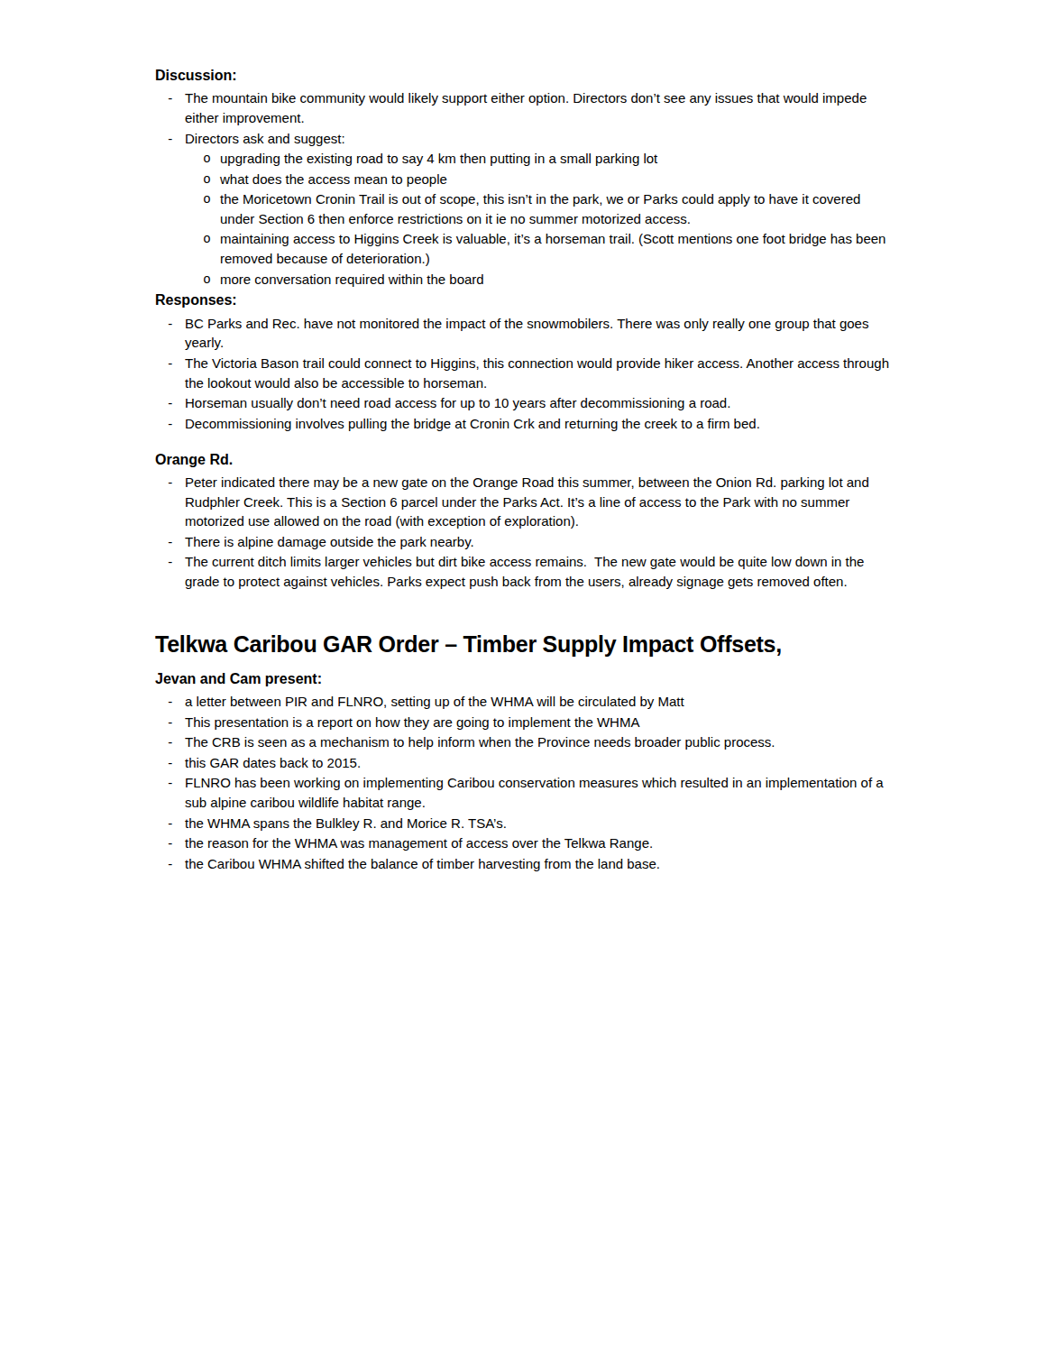Discussion:
The mountain bike community would likely support either option. Directors don’t see any issues that would impede either improvement.
Directors ask and suggest:
upgrading the existing road to say 4 km then putting in a small parking lot
what does the access mean to people
the Moricetown Cronin Trail is out of scope, this isn’t in the park, we or Parks could apply to have it covered under Section 6 then enforce restrictions on it ie no summer motorized access.
maintaining access to Higgins Creek is valuable, it’s a horseman trail. (Scott mentions one foot bridge has been removed because of deterioration.)
more conversation required within the board
Responses:
BC Parks and Rec. have not monitored the impact of the snowmobilers. There was only really one group that goes yearly.
The Victoria Bason trail could connect to Higgins, this connection would provide hiker access. Another access through the lookout would also be accessible to horseman.
Horseman usually don’t need road access for up to 10 years after decommissioning a road.
Decommissioning involves pulling the bridge at Cronin Crk and returning the creek to a firm bed.
Orange Rd.
Peter indicated there may be a new gate on the Orange Road this summer, between the Onion Rd. parking lot and Rudphler Creek. This is a Section 6 parcel under the Parks Act. It’s a line of access to the Park with no summer motorized use allowed on the road (with exception of exploration).
There is alpine damage outside the park nearby.
The current ditch limits larger vehicles but dirt bike access remains. The new gate would be quite low down in the grade to protect against vehicles. Parks expect push back from the users, already signage gets removed often.
Telkwa Caribou GAR Order – Timber Supply Impact Offsets,
Jevan and Cam present:
a letter between PIR and FLNRO, setting up of the WHMA will be circulated by Matt
This presentation is a report on how they are going to implement the WHMA
The CRB is seen as a mechanism to help inform when the Province needs broader public process.
this GAR dates back to 2015.
FLNRO has been working on implementing Caribou conservation measures which resulted in an implementation of a sub alpine caribou wildlife habitat range.
the WHMA spans the Bulkley R. and Morice R. TSA’s.
the reason for the WHMA was management of access over the Telkwa Range.
the Caribou WHMA shifted the balance of timber harvesting from the land base.